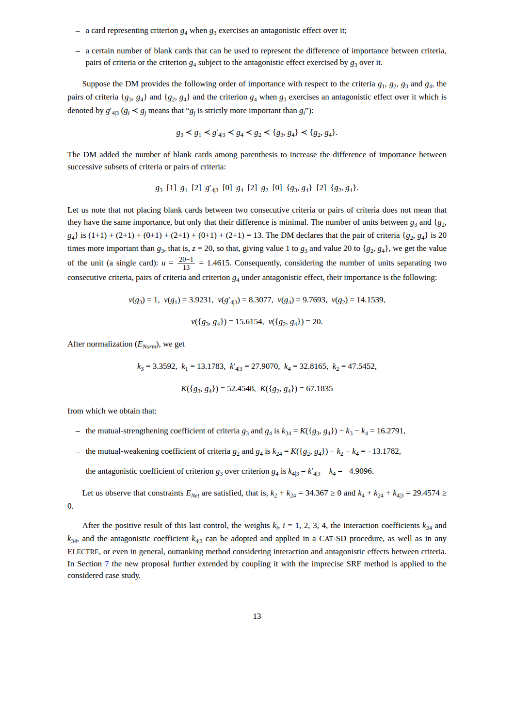a card representing criterion g4 when g3 exercises an antagonistic effect over it;
a certain number of blank cards that can be used to represent the difference of importance between criteria, pairs of criteria or the criterion g4 subject to the antagonistic effect exercised by g3 over it.
Suppose the DM provides the following order of importance with respect to the criteria g1, g2, g3 and g4, the pairs of criteria {g3, g4} and {g2, g4} and the criterion g4 when g3 exercises an antagonistic effect over it which is denoted by g′4|3 (gi ≺ gj means that “gj is strictly more important than gi”):
g3 ≺ g1 ≺ g′4|3 ≺ g4 ≺ g2 ≺ {g3, g4} ≺ {g2, g4}.
The DM added the number of blank cards among parenthesis to increase the difference of importance between successive subsets of criteria or pairs of criteria:
g3 [1] g1 [2] g′4|3 [0] g4 [2] g2 [0] {g3, g4} [2] {g2, g4}.
Let us note that not placing blank cards between two consecutive criteria or pairs of criteria does not mean that they have the same importance, but only that their difference is minimal. The number of units between g3 and {g2, g4} is (1+1) + (2+1) + (0+1) + (2+1) + (0+1) + (2+1) = 13. The DM declares that the pair of criteria {g2, g4} is 20 times more important than g3, that is, z = 20, so that, giving value 1 to g3 and value 20 to {g2, g4}, we get the value of the unit (a single card): u = 20−113 = 1.4615. Consequently, considering the number of units separating two consecutive criteria, pairs of criteria and criterion g4 under antagonistic effect, their importance is the following:
v(g3) = 1, v(g1) = 3.9231, v(g′4|3) = 8.3077, v(g4) = 9.7693, v(g2) = 14.1539,
v({g3, g4}) = 15.6154, v({g2, g4}) = 20.
After normalization (ENorm), we get
k3 = 3.3592, k1 = 13.1783, k′4|3 = 27.9070, k4 = 32.8165, k2 = 47.5452,
K({g3, g4}) = 52.4548, K({g2, g4}) = 67.1835
from which we obtain that:
the mutual-strengthening coefficient of criteria g3 and g4 is k34 = K({g3, g4}) − k3 − k4 = 16.2791,
the mutual-weakening coefficient of criteria g2 and g4 is k24 = K({g2, g4}) − k2 − k4 = −13.1782,
the antagonistic coefficient of criterion g3 over criterion g4 is k4|3 = k′4|3 − k4 = −4.9096.
Let us observe that constraints ENet are satisfied, that is, k2 + k24 = 34.367 ≥ 0 and k4 + k24 + k4|3 = 29.4574 ≥ 0.
After the positive result of this last control, the weights ki, i = 1, 2, 3, 4, the interaction coefficients k24 and k34, and the antagonistic coefficient k4|3 can be adopted and applied in a CAT-SD procedure, as well as in any ELECTRE, or even in general, outranking method considering interaction and antagonistic effects between criteria. In Section 7 the new proposal further extended by coupling it with the imprecise SRF method is applied to the considered case study.
13